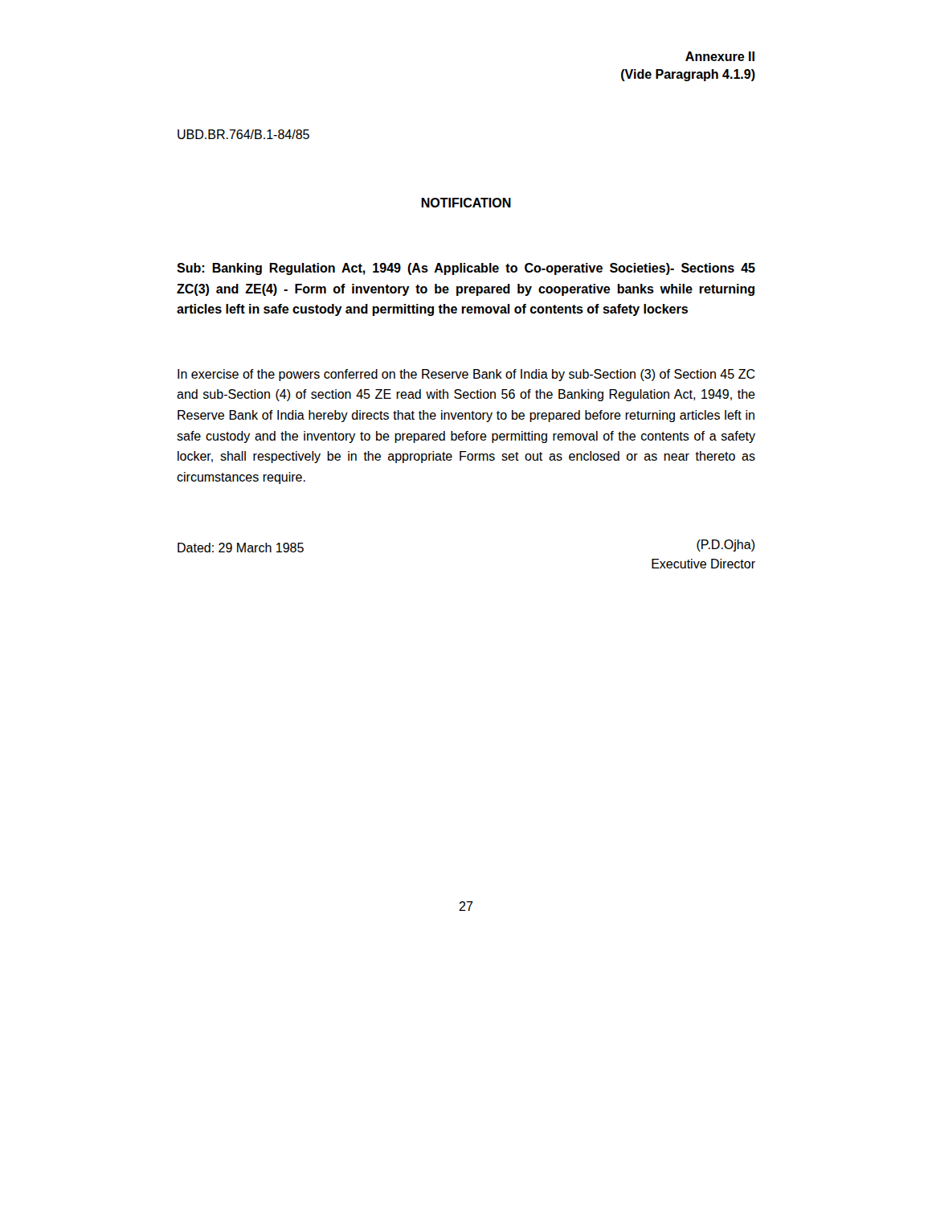Annexure II
(Vide Paragraph 4.1.9)
UBD.BR.764/B.1-84/85
NOTIFICATION
Sub: Banking Regulation Act, 1949 (As Applicable to Co-operative Societies)- Sections 45 ZC(3) and ZE(4) - Form of inventory to be prepared by cooperative banks while returning articles left in safe custody and permitting the removal of contents of safety lockers
In exercise of the powers conferred on the Reserve Bank of India by sub-Section (3) of Section 45 ZC and sub-Section (4) of section 45 ZE read with Section 56 of the Banking Regulation Act, 1949, the Reserve Bank of India hereby directs that the inventory to be prepared before returning articles left in safe custody and the inventory to be prepared before permitting removal of the contents of a safety locker, shall respectively be in the appropriate Forms set out as enclosed or as near thereto as circumstances require.
(P.D.Ojha)
Executive Director
Dated: 29 March 1985
27